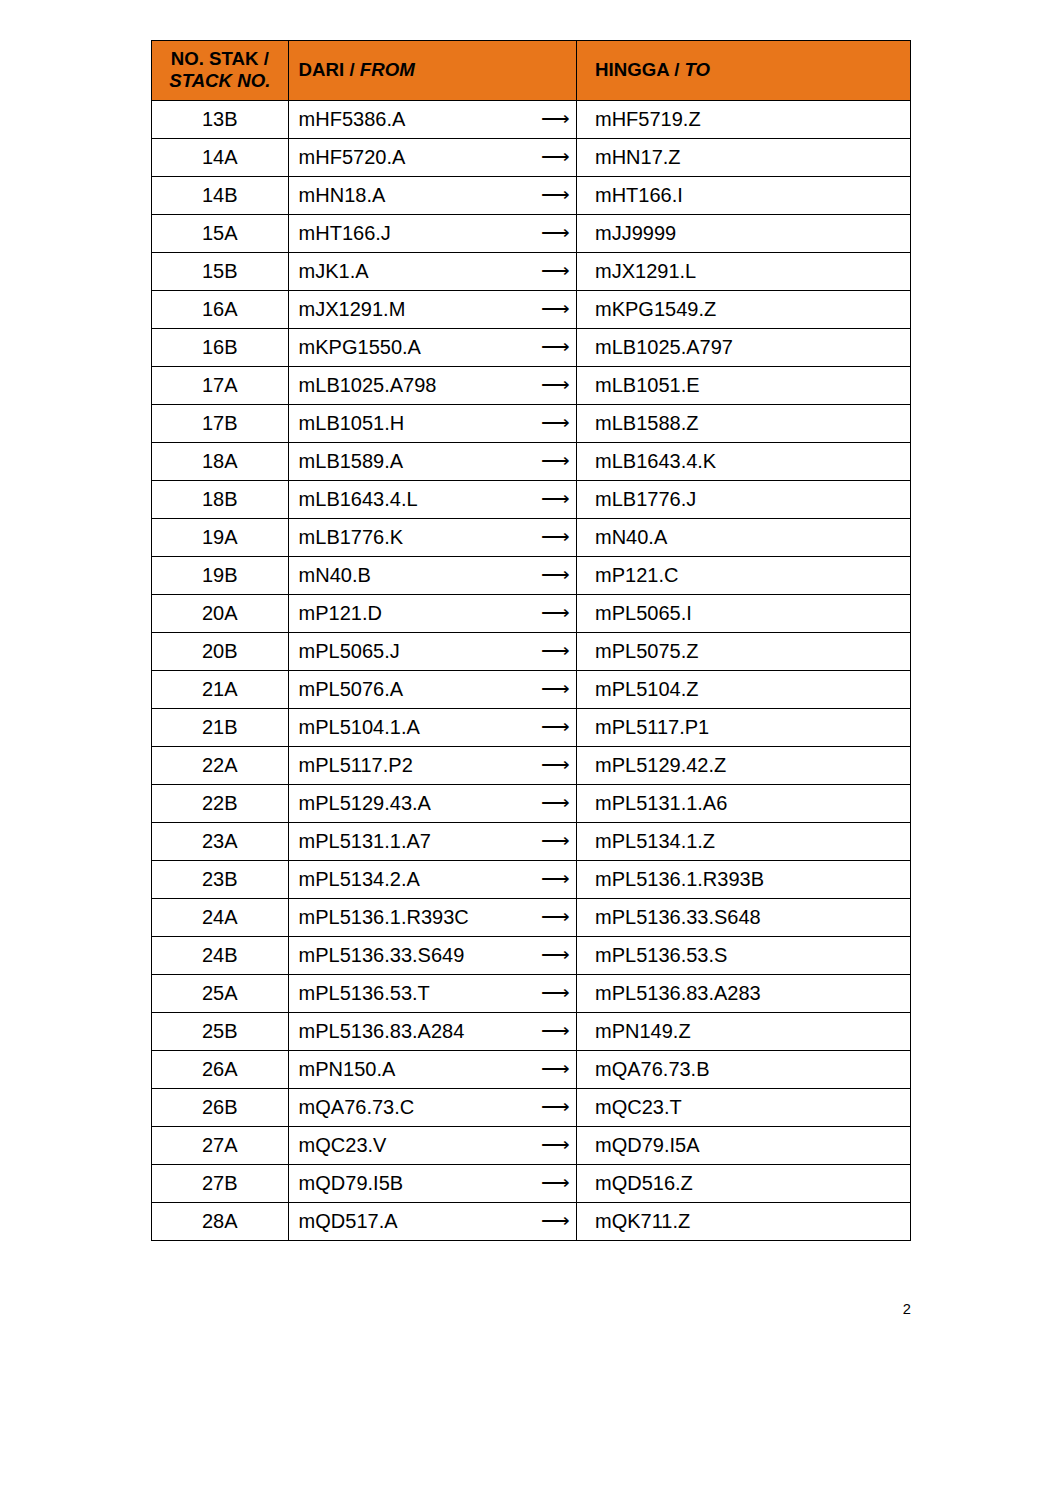| NO. STAK / STACK NO. | DARI / FROM | HINGGA / TO |
| --- | --- | --- |
| 13B | mHF5386.A ⟶ | mHF5719.Z |
| 14A | mHF5720.A ⟶ | mHN17.Z |
| 14B | mHN18.A ⟶ | mHT166.I |
| 15A | mHT166.J ⟶ | mJJ9999 |
| 15B | mJK1.A ⟶ | mJX1291.L |
| 16A | mJX1291.M ⟶ | mKPG1549.Z |
| 16B | mKPG1550.A ⟶ | mLB1025.A797 |
| 17A | mLB1025.A798 ⟶ | mLB1051.E |
| 17B | mLB1051.H ⟶ | mLB1588.Z |
| 18A | mLB1589.A ⟶ | mLB1643.4.K |
| 18B | mLB1643.4.L ⟶ | mLB1776.J |
| 19A | mLB1776.K ⟶ | mN40.A |
| 19B | mN40.B ⟶ | mP121.C |
| 20A | mP121.D ⟶ | mPL5065.I |
| 20B | mPL5065.J ⟶ | mPL5075.Z |
| 21A | mPL5076.A ⟶ | mPL5104.Z |
| 21B | mPL5104.1.A ⟶ | mPL5117.P1 |
| 22A | mPL5117.P2 ⟶ | mPL5129.42.Z |
| 22B | mPL5129.43.A ⟶ | mPL5131.1.A6 |
| 23A | mPL5131.1.A7 ⟶ | mPL5134.1.Z |
| 23B | mPL5134.2.A ⟶ | mPL5136.1.R393B |
| 24A | mPL5136.1.R393C ⟶ | mPL5136.33.S648 |
| 24B | mPL5136.33.S649 ⟶ | mPL5136.53.S |
| 25A | mPL5136.53.T ⟶ | mPL5136.83.A283 |
| 25B | mPL5136.83.A284 ⟶ | mPN149.Z |
| 26A | mPN150.A ⟶ | mQA76.73.B |
| 26B | mQA76.73.C ⟶ | mQC23.T |
| 27A | mQC23.V ⟶ | mQD79.I5A |
| 27B | mQD79.I5B ⟶ | mQD516.Z |
| 28A | mQD517.A ⟶ | mQK711.Z |
2